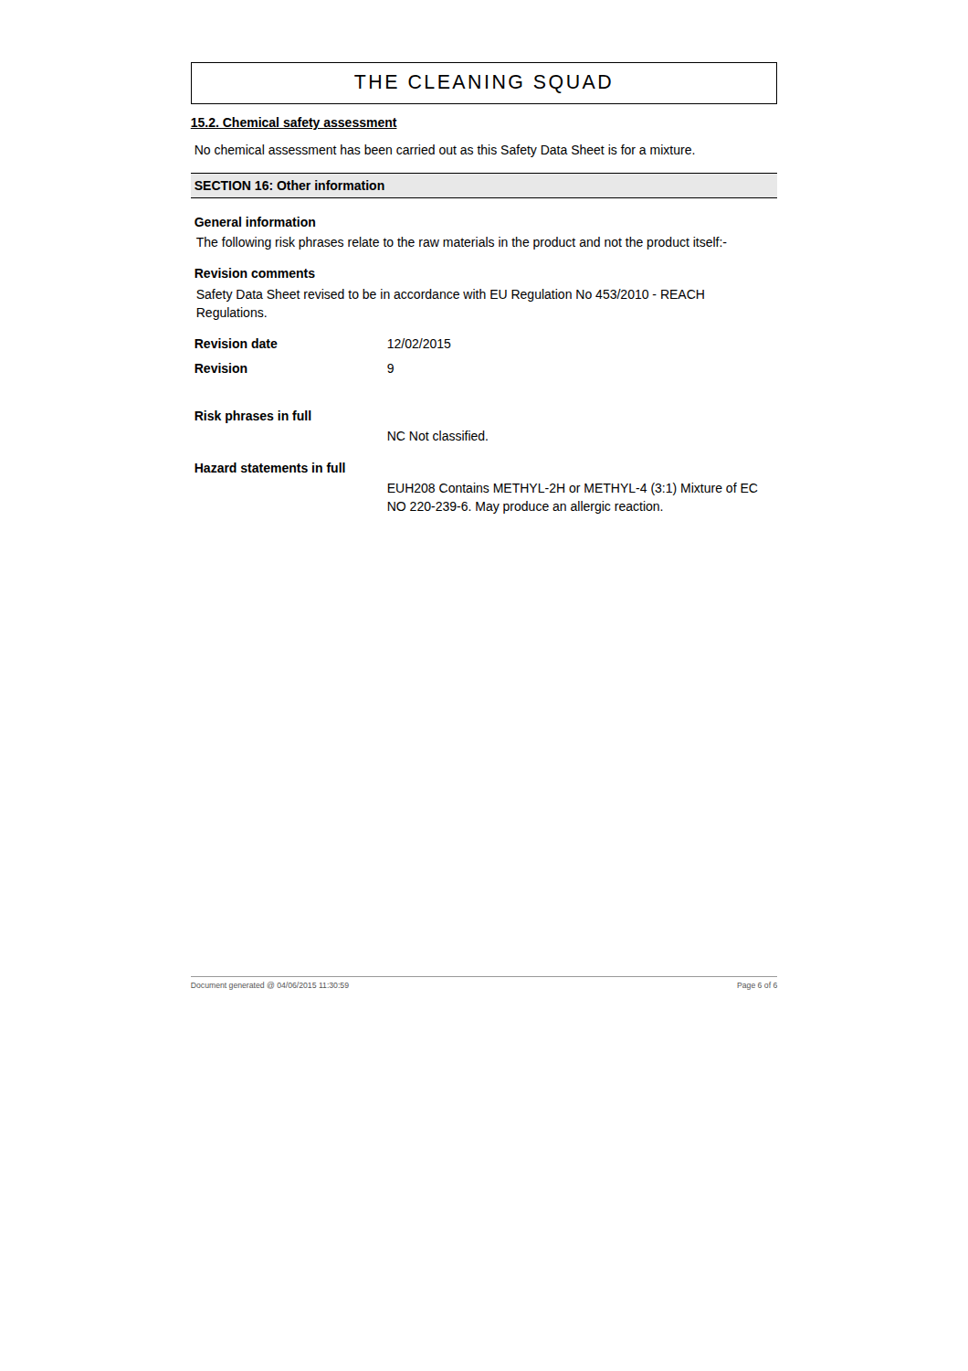THE CLEANING SQUAD
15.2. Chemical safety assessment
No chemical assessment has been carried out as this Safety Data Sheet is for a mixture.
SECTION 16: Other information
General information
The following risk phrases relate to the raw materials in the product and not the product itself:-
Revision comments
Safety Data Sheet revised to be in accordance with EU Regulation No 453/2010 - REACH Regulations.
Revision date
12/02/2015
Revision
9
Risk phrases in full
NC Not classified.
Hazard statements in full
EUH208 Contains METHYL-2H or METHYL-4 (3:1) Mixture of EC NO 220-239-6. May produce an allergic reaction.
Document generated @ 04/06/2015 11:30:59 Page 6 of 6